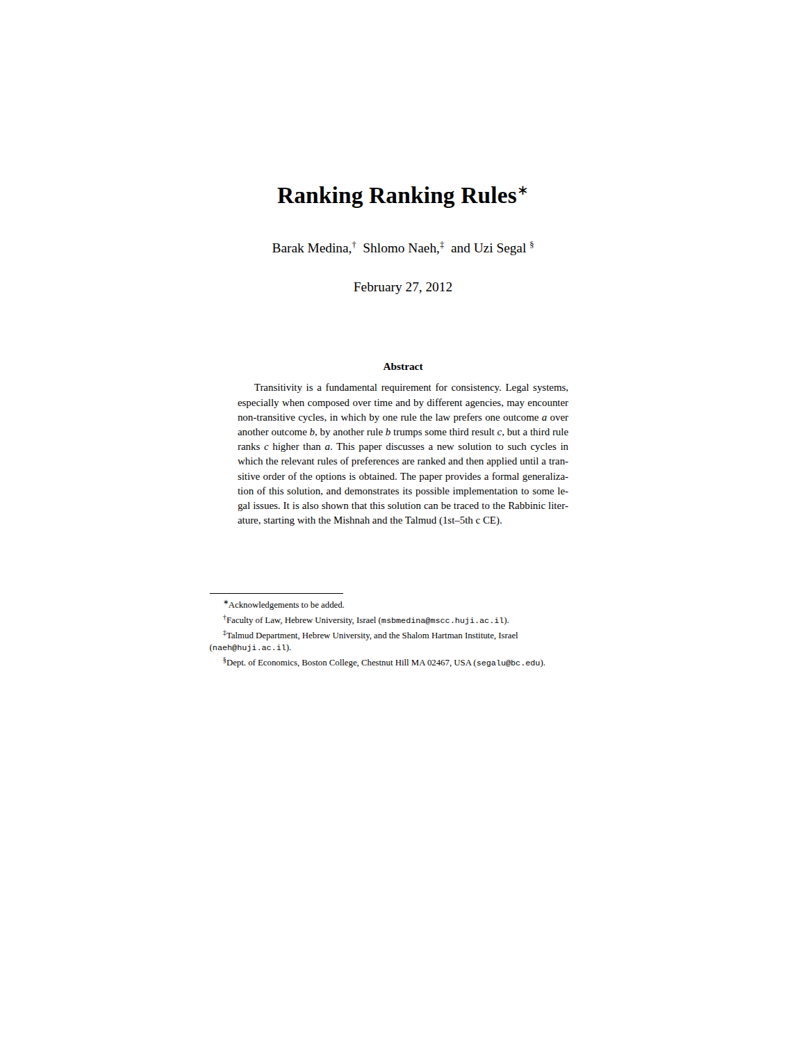Ranking Ranking Rules∗
Barak Medina,† Shlomo Naeh,‡ and Uzi Segal §
February 27, 2012
Abstract
Transitivity is a fundamental requirement for consistency. Legal systems, especially when composed over time and by different agencies, may encounter non-transitive cycles, in which by one rule the law prefers one outcome a over another outcome b, by another rule b trumps some third result c, but a third rule ranks c higher than a. This paper discusses a new solution to such cycles in which the relevant rules of preferences are ranked and then applied until a transitive order of the options is obtained. The paper provides a formal generalization of this solution, and demonstrates its possible implementation to some legal issues. It is also shown that this solution can be traced to the Rabbinic literature, starting with the Mishnah and the Talmud (1st–5th c CE).
∗Acknowledgements to be added.
†Faculty of Law, Hebrew University, Israel (msbmedina@mscc.huji.ac.il).
‡Talmud Department, Hebrew University, and the Shalom Hartman Institute, Israel (naeh@huji.ac.il).
§Dept. of Economics, Boston College, Chestnut Hill MA 02467, USA (segalu@bc.edu).